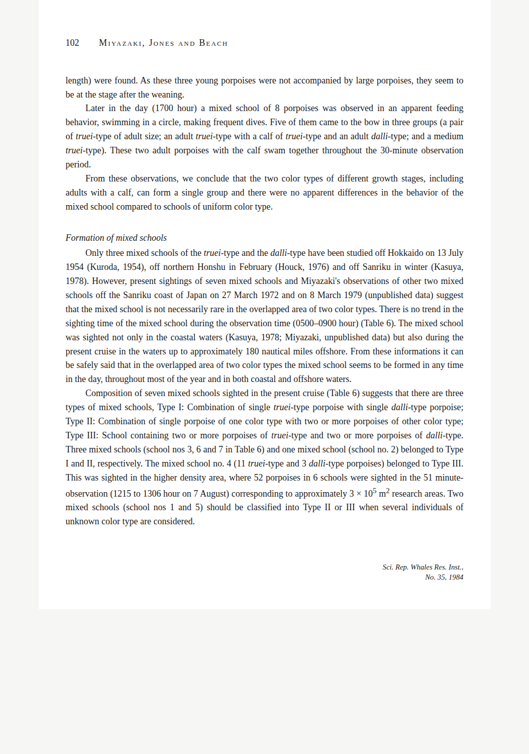102
Miyazaki, Jones and Beach
length) were found. As these three young porpoises were not accompanied by large porpoises, they seem to be at the stage after the weaning.
Later in the day (1700 hour) a mixed school of 8 porpoises was observed in an apparent feeding behavior, swimming in a circle, making frequent dives. Five of them came to the bow in three groups (a pair of truei-type of adult size; an adult truei-type with a calf of truei-type and an adult dalli-type; and a medium truei-type). These two adult porpoises with the calf swam together throughout the 30-minute observation period.
From these observations, we conclude that the two color types of different growth stages, including adults with a calf, can form a single group and there were no apparent differences in the behavior of the mixed school compared to schools of uniform color type.
Formation of mixed schools
Only three mixed schools of the truei-type and the dalli-type have been studied off Hokkaido on 13 July 1954 (Kuroda, 1954), off northern Honshu in February (Houck, 1976) and off Sanriku in winter (Kasuya, 1978). However, present sightings of seven mixed schools and Miyazaki's observations of other two mixed schools off the Sanriku coast of Japan on 27 March 1972 and on 8 March 1979 (unpublished data) suggest that the mixed school is not necessarily rare in the overlapped area of two color types. There is no trend in the sighting time of the mixed school during the observation time (0500–0900 hour) (Table 6). The mixed school was sighted not only in the coastal waters (Kasuya, 1978; Miyazaki, unpublished data) but also during the present cruise in the waters up to approximately 180 nautical miles offshore. From these informations it can be safely said that in the overlapped area of two color types the mixed school seems to be formed in any time in the day, throughout most of the year and in both coastal and offshore waters.
Composition of seven mixed schools sighted in the present cruise (Table 6) suggests that there are three types of mixed schools, Type I: Combination of single truei-type porpoise with single dalli-type porpoise; Type II: Combination of single porpoise of one color type with two or more porpoises of other color type; Type III: School containing two or more porpoises of truei-type and two or more porpoises of dalli-type. Three mixed schools (school nos 3, 6 and 7 in Table 6) and one mixed school (school no. 2) belonged to Type I and II, respectively. The mixed school no. 4 (11 truei-type and 3 dalli-type porpoises) belonged to Type III. This was sighted in the higher density area, where 52 porpoises in 6 schools were sighted in the 51 minute-observation (1215 to 1306 hour on 7 August) corresponding to approximately 3 × 105 m2 research areas. Two mixed schools (school nos 1 and 5) should be classified into Type II or III when several individuals of unknown color type are considered.
Sci. Rep. Whales Res. Inst., No. 35, 1984